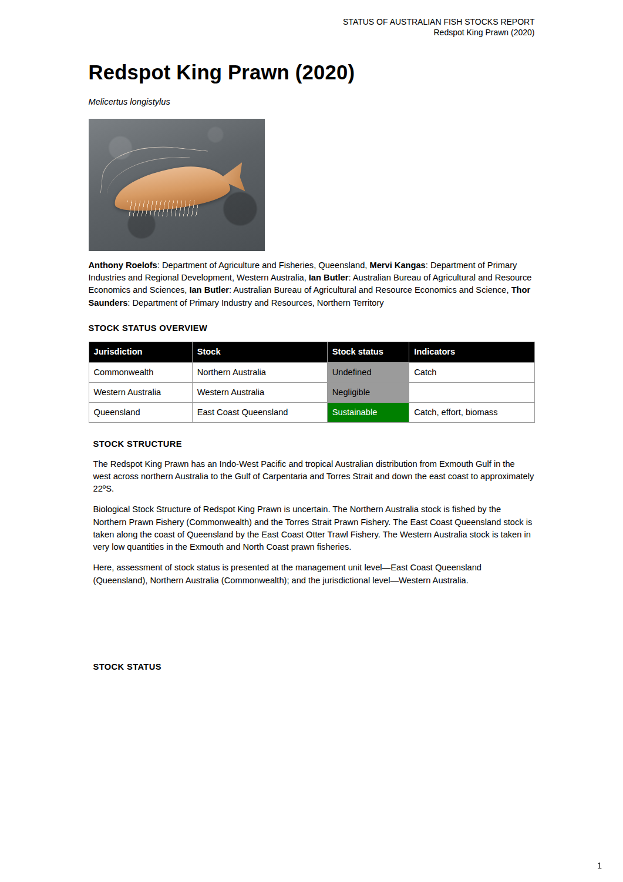STATUS OF AUSTRALIAN FISH STOCKS REPORT
Redspot King Prawn (2020)
Redspot King Prawn (2020)
Melicertus longistylus
Anthony Roelofs: Department of Agriculture and Fisheries, Queensland, Mervi Kangas: Department of Primary Industries and Regional Development, Western Australia, Ian Butler: Australian Bureau of Agricultural and Resource Economics and Sciences, Ian Butler: Australian Bureau of Agricultural and Resource Economics and Science, Thor Saunders: Department of Primary Industry and Resources, Northern Territory
STOCK STATUS OVERVIEW
| Jurisdiction | Stock | Stock status | Indicators |
| --- | --- | --- | --- |
| Commonwealth | Northern Australia | Undefined | Catch |
| Western Australia | Western Australia | Negligible | |
| Queensland | East Coast Queensland | Sustainable | Catch, effort, biomass |
STOCK STRUCTURE
The Redspot King Prawn has an Indo-West Pacific and tropical Australian distribution from Exmouth Gulf in the west across northern Australia to the Gulf of Carpentaria and Torres Strait and down the east coast to approximately 22ºS.
Biological Stock Structure of Redspot King Prawn is uncertain. The Northern Australia stock is fished by the Northern Prawn Fishery (Commonwealth) and the Torres Strait Prawn Fishery. The East Coast Queensland stock is taken along the coast of Queensland by the East Coast Otter Trawl Fishery. The Western Australia stock is taken in very low quantities in the Exmouth and North Coast prawn fisheries.
Here, assessment of stock status is presented at the management unit level—East Coast Queensland (Queensland), Northern Australia (Commonwealth); and the jurisdictional level—Western Australia.
STOCK STATUS
1